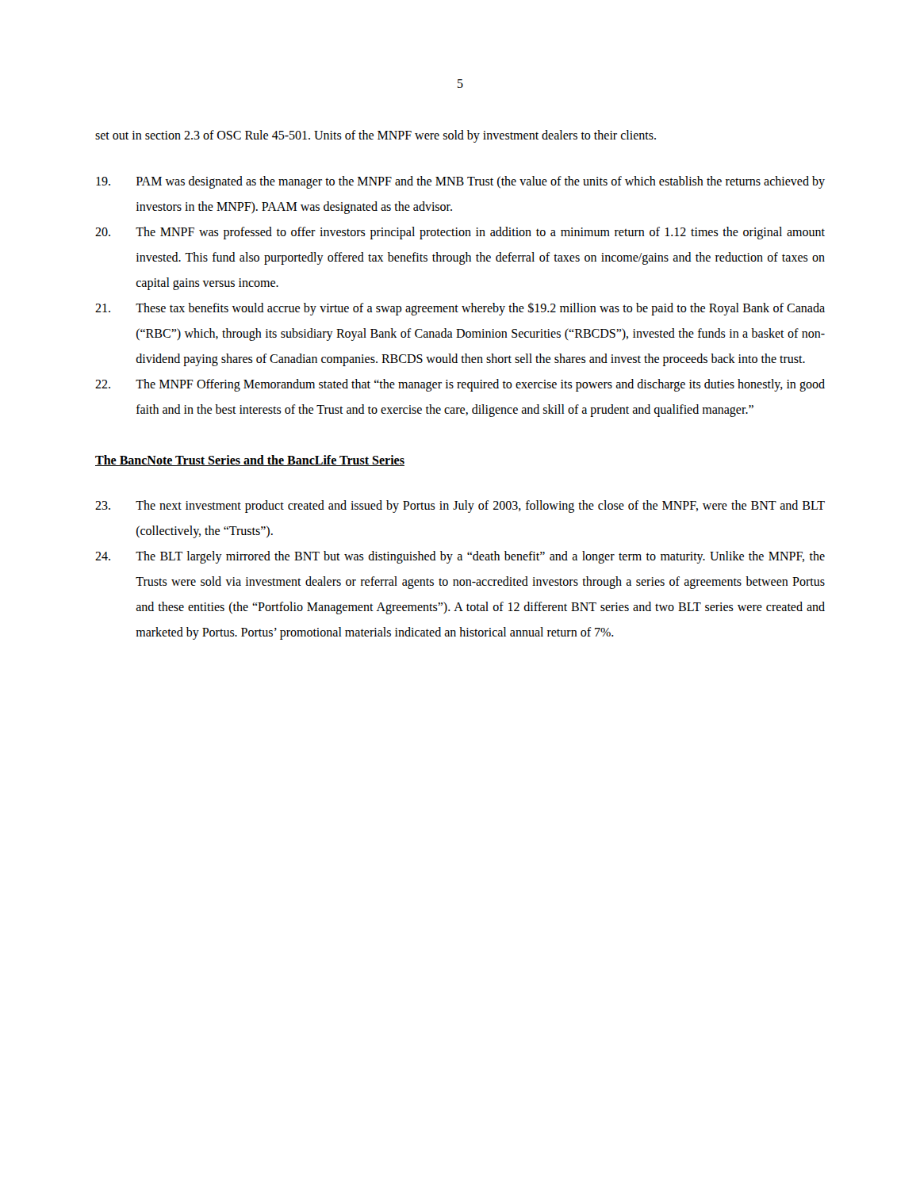5
set out in section 2.3 of OSC Rule 45-501. Units of the MNPF were sold by investment dealers to their clients.
19.
PAM was designated as the manager to the MNPF and the MNB Trust (the value of the units of which establish the returns achieved by investors in the MNPF). PAAM was designated as the advisor.
20.
The MNPF was professed to offer investors principal protection in addition to a minimum return of 1.12 times the original amount invested. This fund also purportedly offered tax benefits through the deferral of taxes on income/gains and the reduction of taxes on capital gains versus income.
21.
These tax benefits would accrue by virtue of a swap agreement whereby the $19.2 million was to be paid to the Royal Bank of Canada (“RBC”) which, through its subsidiary Royal Bank of Canada Dominion Securities (“RBCDS”), invested the funds in a basket of non-dividend paying shares of Canadian companies. RBCDS would then short sell the shares and invest the proceeds back into the trust.
22.
The MNPF Offering Memorandum stated that “the manager is required to exercise its powers and discharge its duties honestly, in good faith and in the best interests of the Trust and to exercise the care, diligence and skill of a prudent and qualified manager.”
The BancNote Trust Series and the BancLife Trust Series
23.
The next investment product created and issued by Portus in July of 2003, following the close of the MNPF, were the BNT and BLT (collectively, the “Trusts”).
24.
The BLT largely mirrored the BNT but was distinguished by a “death benefit” and a longer term to maturity. Unlike the MNPF, the Trusts were sold via investment dealers or referral agents to non-accredited investors through a series of agreements between Portus and these entities (the “Portfolio Management Agreements”). A total of 12 different BNT series and two BLT series were created and marketed by Portus. Portus’ promotional materials indicated an historical annual return of 7%.